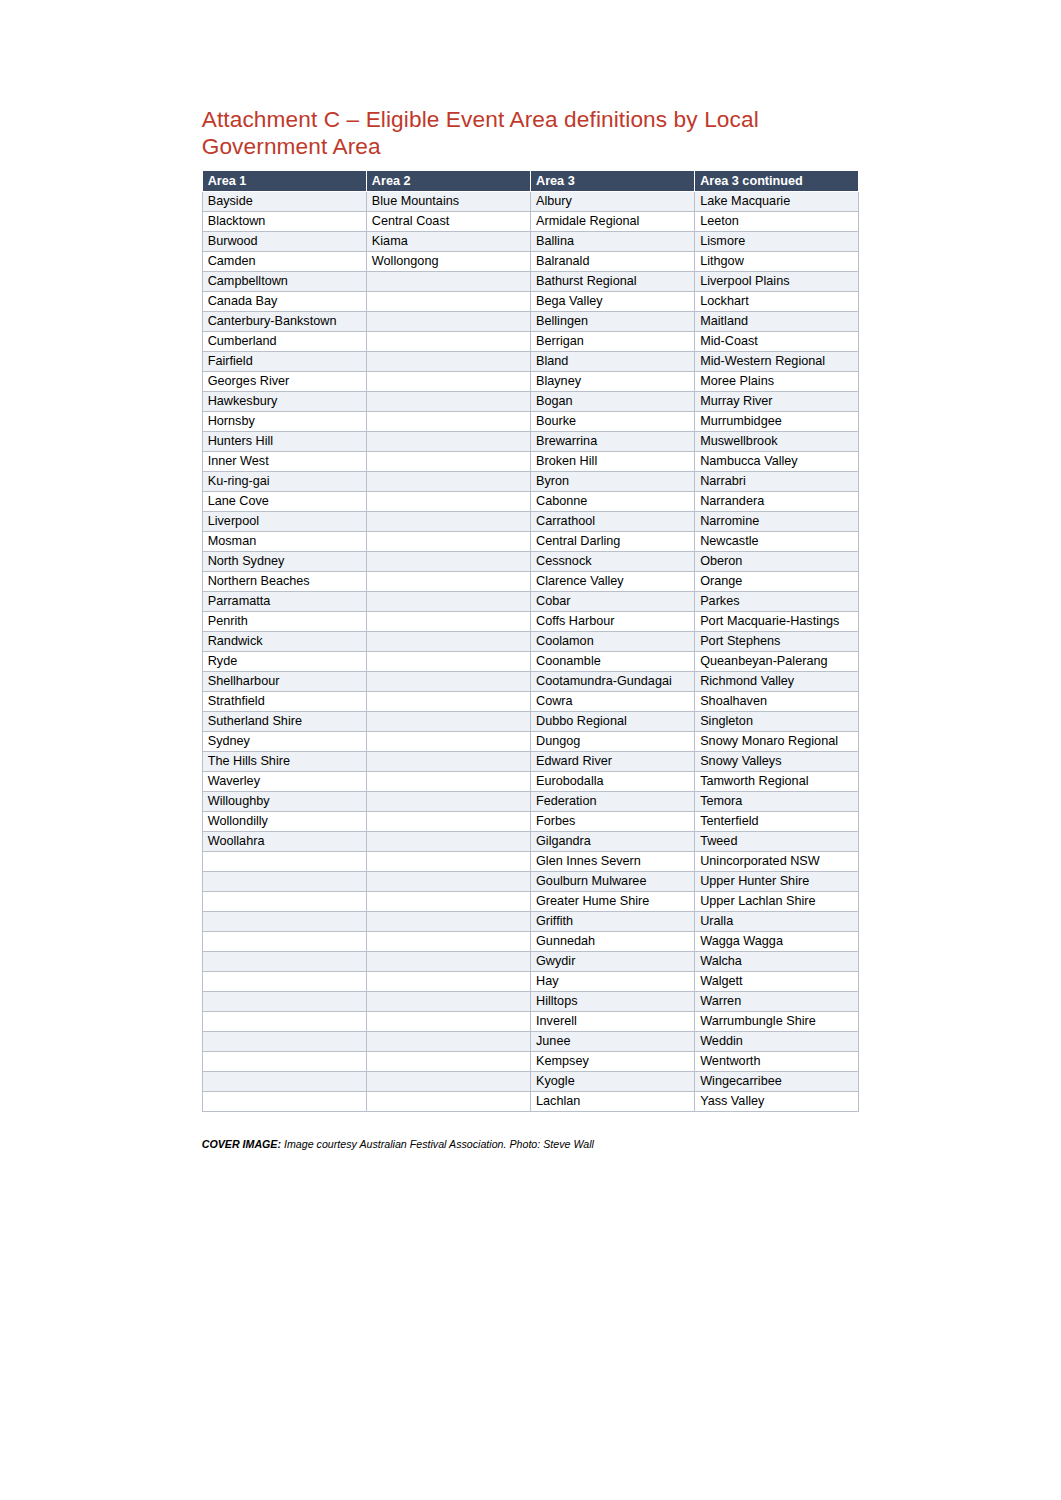Attachment C – Eligible Event Area definitions by Local Government Area
| Area 1 | Area 2 | Area 3 | Area 3 continued |
| --- | --- | --- | --- |
| Bayside | Blue Mountains | Albury | Lake Macquarie |
| Blacktown | Central Coast | Armidale Regional | Leeton |
| Burwood | Kiama | Ballina | Lismore |
| Camden | Wollongong | Balranald | Lithgow |
| Campbelltown | | Bathurst Regional | Liverpool Plains |
| Canada Bay | | Bega Valley | Lockhart |
| Canterbury-Bankstown | | Bellingen | Maitland |
| Cumberland | | Berrigan | Mid-Coast |
| Fairfield | | Bland | Mid-Western Regional |
| Georges River | | Blayney | Moree Plains |
| Hawkesbury | | Bogan | Murray River |
| Hornsby | | Bourke | Murrumbidgee |
| Hunters Hill | | Brewarrina | Muswellbrook |
| Inner West | | Broken Hill | Nambucca Valley |
| Ku-ring-gai | | Byron | Narrabri |
| Lane Cove | | Cabonne | Narrandera |
| Liverpool | | Carrathool | Narromine |
| Mosman | | Central Darling | Newcastle |
| North Sydney | | Cessnock | Oberon |
| Northern Beaches | | Clarence Valley | Orange |
| Parramatta | | Cobar | Parkes |
| Penrith | | Coffs Harbour | Port Macquarie-Hastings |
| Randwick | | Coolamon | Port Stephens |
| Ryde | | Coonamble | Queanbeyan-Palerang |
| Shellharbour | | Cootamundra-Gundagai | Richmond Valley |
| Strathfield | | Cowra | Shoalhaven |
| Sutherland Shire | | Dubbo Regional | Singleton |
| Sydney | | Dungog | Snowy Monaro Regional |
| The Hills Shire | | Edward River | Snowy Valleys |
| Waverley | | Eurobodalla | Tamworth Regional |
| Willoughby | | Federation | Temora |
| Wollondilly | | Forbes | Tenterfield |
| Woollahra | | Gilgandra | Tweed |
| | | Glen Innes Severn | Unincorporated NSW |
| | | Goulburn Mulwaree | Upper Hunter Shire |
| | | Greater Hume Shire | Upper Lachlan Shire |
| | | Griffith | Uralla |
| | | Gunnedah | Wagga Wagga |
| | | Gwydir | Walcha |
| | | Hay | Walgett |
| | | Hilltops | Warren |
| | | Inverell | Warrumbungle Shire |
| | | Junee | Weddin |
| | | Kempsey | Wentworth |
| | | Kyogle | Wingecarribee |
| | | Lachlan | Yass Valley |
COVER IMAGE: Image courtesy Australian Festival Association. Photo: Steve Wall